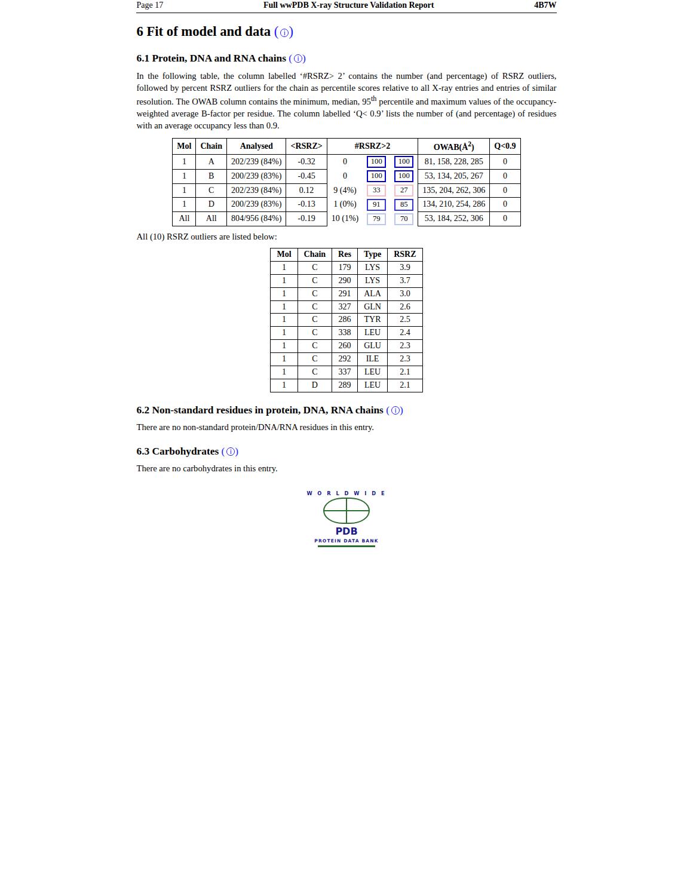Page 17
Full wwPDB X-ray Structure Validation Report
4B7W
6 Fit of model and data (i)
6.1 Protein, DNA and RNA chains (i)
In the following table, the column labelled ‘#RSRZ> 2’ contains the number (and percentage) of RSRZ outliers, followed by percent RSRZ outliers for the chain as percentile scores relative to all X-ray entries and entries of similar resolution. The OWAB column contains the minimum, median, 95th percentile and maximum values of the occupancy-weighted average B-factor per residue. The column labelled ‘Q< 0.9’ lists the number of (and percentage) of residues with an average occupancy less than 0.9.
| Mol | Chain | Analysed | <RSRZ> | #RSRZ>2 | OWAB(Å 2 ) | Q<0.9 |
| --- | --- | --- | --- | --- | --- | --- |
| 1 | A | 202/239 (84%) | -0.32 | 0 | 100 | 100 | 81, 158, 228, 285 | 0 |
| 1 | B | 200/239 (83%) | -0.45 | 0 | 100 | 100 | 53, 134, 205, 267 | 0 |
| 1 | C | 202/239 (84%) | 0.12 | 9 (4%) | 33 | 27 | 135, 204, 262, 306 | 0 |
| 1 | D | 200/239 (83%) | -0.13 | 1 (0%) | 91 | 85 | 134, 210, 254, 286 | 0 |
| All | All | 804/956 (84%) | -0.19 | 10 (1%) | 79 | 70 | 53, 184, 252, 306 | 0 |
All (10) RSRZ outliers are listed below:
| Mol | Chain | Res | Type | RSRZ |
| --- | --- | --- | --- | --- |
| 1 | C | 179 | LYS | 3.9 |
| 1 | C | 290 | LYS | 3.7 |
| 1 | C | 291 | ALA | 3.0 |
| 1 | C | 327 | GLN | 2.6 |
| 1 | C | 286 | TYR | 2.5 |
| 1 | C | 338 | LEU | 2.4 |
| 1 | C | 260 | GLU | 2.3 |
| 1 | C | 292 | ILE | 2.3 |
| 1 | C | 337 | LEU | 2.1 |
| 1 | D | 289 | LEU | 2.1 |
6.2 Non-standard residues in protein, DNA, RNA chains (i)
There are no non-standard protein/DNA/RNA residues in this entry.
6.3 Carbohydrates (i)
There are no carbohydrates in this entry.
W O R L D W I D E
PDB
PROTEIN DATA BANK